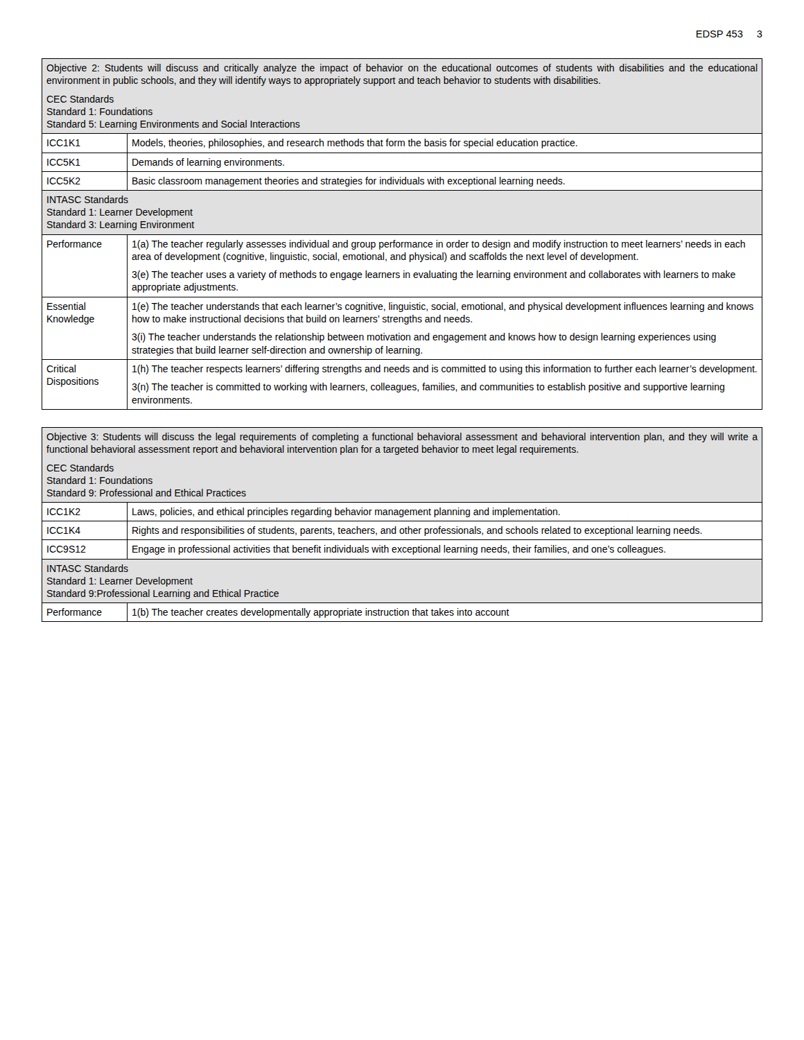EDSP 4533
| Objective 2: Students will discuss and critically analyze the impact of behavior on the educational outcomes of students with disabilities and the educational environment in public schools, and they will identify ways to appropriately support and teach behavior to students with disabilities. CEC Standards Standard 1: Foundations Standard 5: Learning Environments and Social Interactions |
| ICC1K1 | Models, theories, philosophies, and research methods that form the basis for special education practice. |
| ICC5K1 | Demands of learning environments. |
| ICC5K2 | Basic classroom management theories and strategies for individuals with exceptional learning needs. |
| INTASC Standards Standard 1: Learner Development Standard 3: Learning Environment |
| Performance | 1(a) The teacher regularly assesses individual and group performance in order to design and modify instruction to meet learners’ needs in each area of development (cognitive, linguistic, social, emotional, and physical) and scaffolds the next level of development. 3(e) The teacher uses a variety of methods to engage learners in evaluating the learning environment and collaborates with learners to make appropriate adjustments. |
| Essential Knowledge | 1(e) The teacher understands that each learner’s cognitive, linguistic, social, emotional, and physical development influences learning and knows how to make instructional decisions that build on learners’ strengths and needs. 3(i) The teacher understands the relationship between motivation and engagement and knows how to design learning experiences using strategies that build learner self-direction and ownership of learning. |
| Critical Dispositions | 1(h) The teacher respects learners’ differing strengths and needs and is committed to using this information to further each learner’s development. 3(n) The teacher is committed to working with learners, colleagues, families, and communities to establish positive and supportive learning environments. |
| Objective 3: Students will discuss the legal requirements of completing a functional behavioral assessment and behavioral intervention plan, and they will write a functional behavioral assessment report and behavioral intervention plan for a targeted behavior to meet legal requirements. CEC Standards Standard 1: Foundations Standard 9: Professional and Ethical Practices |
| ICC1K2 | Laws, policies, and ethical principles regarding behavior management planning and implementation. |
| ICC1K4 | Rights and responsibilities of students, parents, teachers, and other professionals, and schools related to exceptional learning needs. |
| ICC9S12 | Engage in professional activities that benefit individuals with exceptional learning needs, their families, and one’s colleagues. |
| INTASC Standards Standard 1: Learner Development Standard 9:Professional Learning and Ethical Practice |
| Performance | 1(b) The teacher creates developmentally appropriate instruction that takes into account |